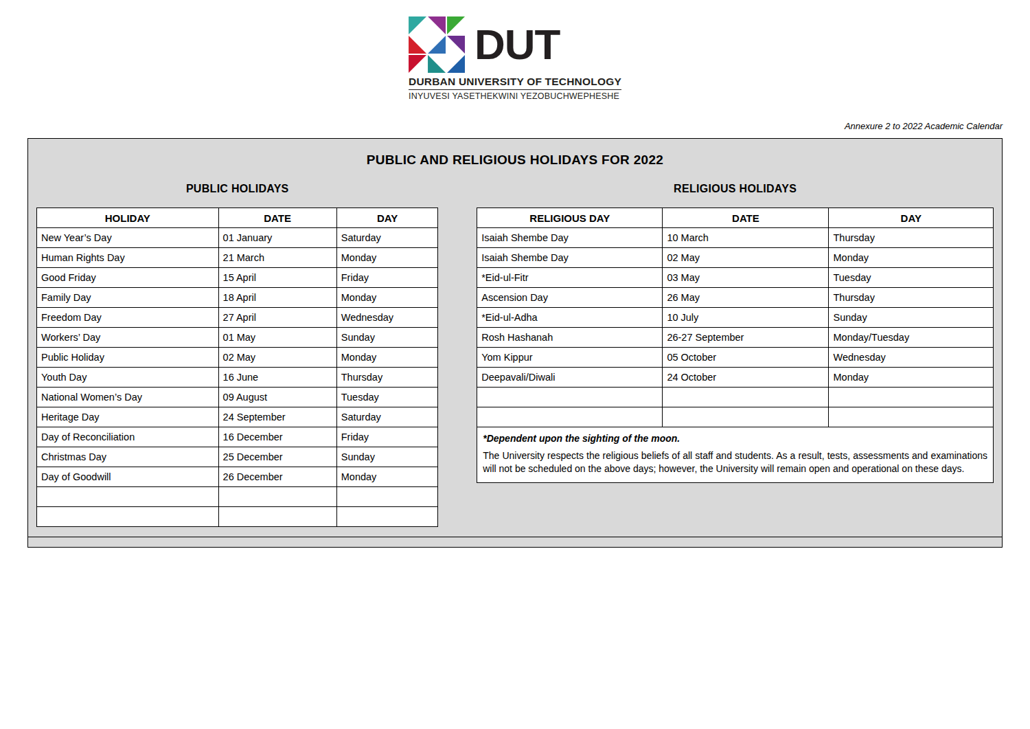DUT
DURBAN UNIVERSITY OF TECHNOLOGY
INYUVESI YASETHEKWINI YEZOBUCHWEPHESHE
Annexure 2 to 2022 Academic Calendar
PUBLIC AND RELIGIOUS HOLIDAYS FOR 2022
PUBLIC HOLIDAYS
| HOLIDAY | DATE | DAY |
| --- | --- | --- |
| New Year’s Day | 01 January | Saturday |
| Human Rights Day | 21 March | Monday |
| Good Friday | 15 April | Friday |
| Family Day | 18 April | Monday |
| Freedom Day | 27 April | Wednesday |
| Workers’ Day | 01 May | Sunday |
| Public Holiday | 02 May | Monday |
| Youth Day | 16 June | Thursday |
| National Women’s Day | 09 August | Tuesday |
| Heritage Day | 24 September | Saturday |
| Day of Reconciliation | 16 December | Friday |
| Christmas Day | 25 December | Sunday |
| Day of Goodwill | 26 December | Monday |
RELIGIOUS HOLIDAYS
| RELIGIOUS DAY | DATE | DAY |
| --- | --- | --- |
| Isaiah Shembe Day | 10 March | Thursday |
| Isaiah Shembe Day | 02 May | Monday |
| *Eid-ul-Fitr | 03 May | Tuesday |
| Ascension Day | 26 May | Thursday |
| *Eid-ul-Adha | 10 July | Sunday |
| Rosh Hashanah | 26-27 September | Monday/Tuesday |
| Yom Kippur | 05 October | Wednesday |
| Deepavali/Diwali | 24 October | Monday |
*Dependent upon the sighting of the moon.
The University respects the religious beliefs of all staff and students. As a result, tests, assessments and examinations will not be scheduled on the above days; however, the University will remain open and operational on these days.